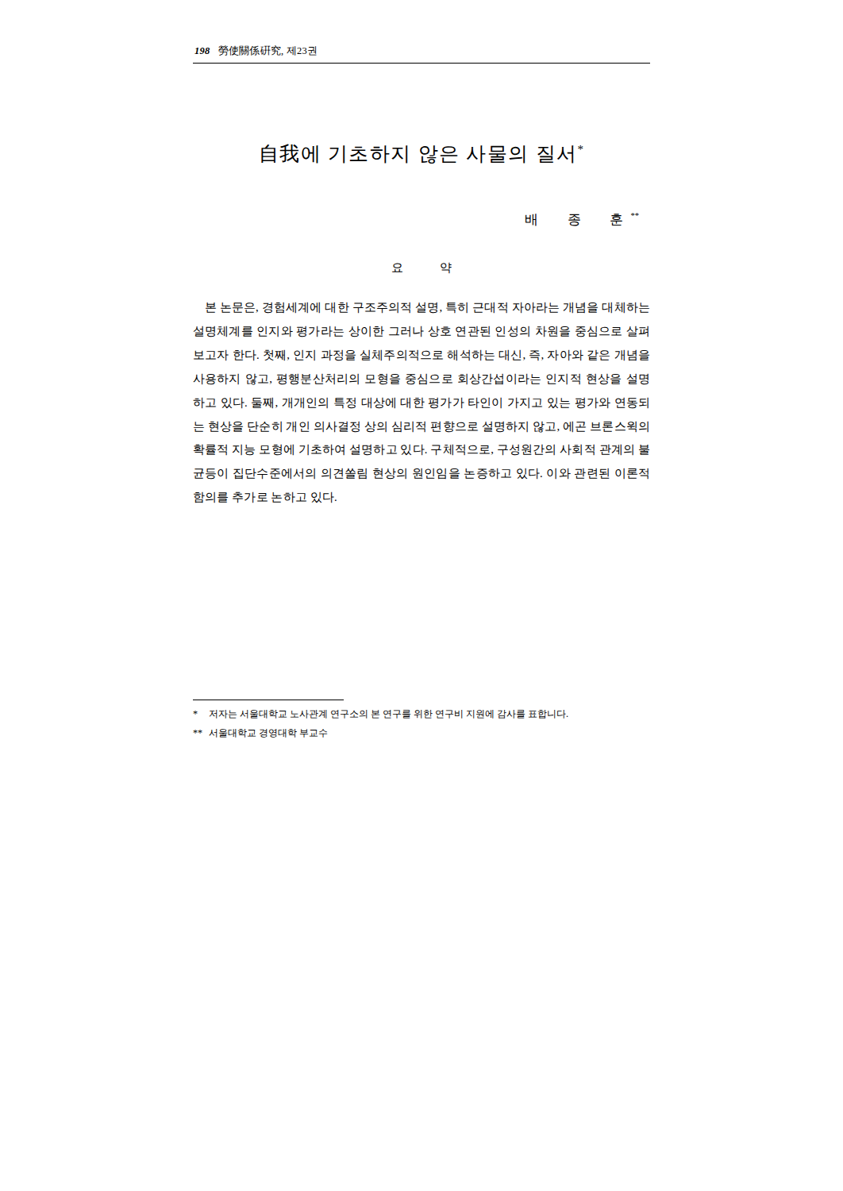198勞使關係硏究, 제23권
自我에 기초하지 않은 사물의 질서*
배 종 훈**
요 약
본 논문은, 경험세계에 대한 구조주의적 설명, 특히 근대적 자아라는 개념을 대체하는 설명체계를 인지와 평가라는 상이한 그러나 상호 연관된 인성의 차원을 중심으로 살펴보고자 한다. 첫째, 인지 과정을 실체주의적으로 해석하는 대신, 즉, 자아와 같은 개념을 사용하지 않고, 평행분산처리의 모형을 중심으로 회상간섭이라는 인지적 현상을 설명하고 있다. 둘째, 개개인의 특정 대상에 대한 평가가 타인이 가지고 있는 평가와 연동되는 현상을 단순히 개인 의사결정 상의 심리적 편향으로 설명하지 않고, 에곤 브론스윅의 확률적 지능 모형에 기초하여 설명하고 있다. 구체적으로, 구성원간의 사회적 관계의 불균등이 집단수준에서의 의견쏠림 현상의 원인임을 논증하고 있다. 이와 관련된 이론적 함의를 추가로 논하고 있다.
*저자는 서울대학교 노사관계 연구소의 본 연구를 위한 연구비 지원에 감사를 표합니다.
**서울대학교 경영대학 부교수